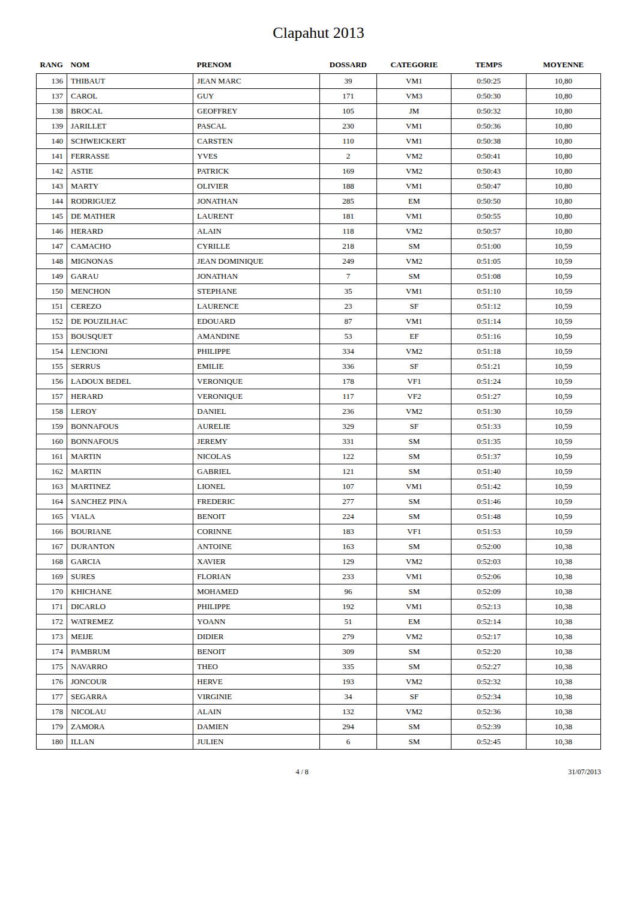Clapahut 2013
| RANG | NOM | PRENOM | DOSSARD | CATEGORIE | TEMPS | MOYENNE |
| --- | --- | --- | --- | --- | --- | --- |
| 136 | THIBAUT | JEAN MARC | 39 | VM1 | 0:50:25 | 10,80 |
| 137 | CAROL | GUY | 171 | VM3 | 0:50:30 | 10,80 |
| 138 | BROCAL | GEOFFREY | 105 | JM | 0:50:32 | 10,80 |
| 139 | JARILLET | PASCAL | 230 | VM1 | 0:50:36 | 10,80 |
| 140 | SCHWEICKERT | CARSTEN | 110 | VM1 | 0:50:38 | 10,80 |
| 141 | FERRASSE | YVES | 2 | VM2 | 0:50:41 | 10,80 |
| 142 | ASTIE | PATRICK | 169 | VM2 | 0:50:43 | 10,80 |
| 143 | MARTY | OLIVIER | 188 | VM1 | 0:50:47 | 10,80 |
| 144 | RODRIGUEZ | JONATHAN | 285 | EM | 0:50:50 | 10,80 |
| 145 | DE MATHER | LAURENT | 181 | VM1 | 0:50:55 | 10,80 |
| 146 | HERARD | ALAIN | 118 | VM2 | 0:50:57 | 10,80 |
| 147 | CAMACHO | CYRILLE | 218 | SM | 0:51:00 | 10,59 |
| 148 | MIGNONAS | JEAN DOMINIQUE | 249 | VM2 | 0:51:05 | 10,59 |
| 149 | GARAU | JONATHAN | 7 | SM | 0:51:08 | 10,59 |
| 150 | MENCHON | STEPHANE | 35 | VM1 | 0:51:10 | 10,59 |
| 151 | CEREZO | LAURENCE | 23 | SF | 0:51:12 | 10,59 |
| 152 | DE POUZILHAC | EDOUARD | 87 | VM1 | 0:51:14 | 10,59 |
| 153 | BOUSQUET | AMANDINE | 53 | EF | 0:51:16 | 10,59 |
| 154 | LENCIONI | PHILIPPE | 334 | VM2 | 0:51:18 | 10,59 |
| 155 | SERRUS | EMILIE | 336 | SF | 0:51:21 | 10,59 |
| 156 | LADOUX BEDEL | VERONIQUE | 178 | VF1 | 0:51:24 | 10,59 |
| 157 | HERARD | VERONIQUE | 117 | VF2 | 0:51:27 | 10,59 |
| 158 | LEROY | DANIEL | 236 | VM2 | 0:51:30 | 10,59 |
| 159 | BONNAFOUS | AURELIE | 329 | SF | 0:51:33 | 10,59 |
| 160 | BONNAFOUS | JEREMY | 331 | SM | 0:51:35 | 10,59 |
| 161 | MARTIN | NICOLAS | 122 | SM | 0:51:37 | 10,59 |
| 162 | MARTIN | GABRIEL | 121 | SM | 0:51:40 | 10,59 |
| 163 | MARTINEZ | LIONEL | 107 | VM1 | 0:51:42 | 10,59 |
| 164 | SANCHEZ PINA | FREDERIC | 277 | SM | 0:51:46 | 10,59 |
| 165 | VIALA | BENOIT | 224 | SM | 0:51:48 | 10,59 |
| 166 | BOURIANE | CORINNE | 183 | VF1 | 0:51:53 | 10,59 |
| 167 | DURANTON | ANTOINE | 163 | SM | 0:52:00 | 10,38 |
| 168 | GARCIA | XAVIER | 129 | VM2 | 0:52:03 | 10,38 |
| 169 | SURES | FLORIAN | 233 | VM1 | 0:52:06 | 10,38 |
| 170 | KHICHANE | MOHAMED | 96 | SM | 0:52:09 | 10,38 |
| 171 | DICARLO | PHILIPPE | 192 | VM1 | 0:52:13 | 10,38 |
| 172 | WATREMEZ | YOANN | 51 | EM | 0:52:14 | 10,38 |
| 173 | MEIJE | DIDIER | 279 | VM2 | 0:52:17 | 10,38 |
| 174 | PAMBRUM | BENOIT | 309 | SM | 0:52:20 | 10,38 |
| 175 | NAVARRO | THEO | 335 | SM | 0:52:27 | 10,38 |
| 176 | JONCOUR | HERVE | 193 | VM2 | 0:52:32 | 10,38 |
| 177 | SEGARRA | VIRGINIE | 34 | SF | 0:52:34 | 10,38 |
| 178 | NICOLAU | ALAIN | 132 | VM2 | 0:52:36 | 10,38 |
| 179 | ZAMORA | DAMIEN | 294 | SM | 0:52:39 | 10,38 |
| 180 | ILLAN | JULIEN | 6 | SM | 0:52:45 | 10,38 |
4 / 8 31/07/2013